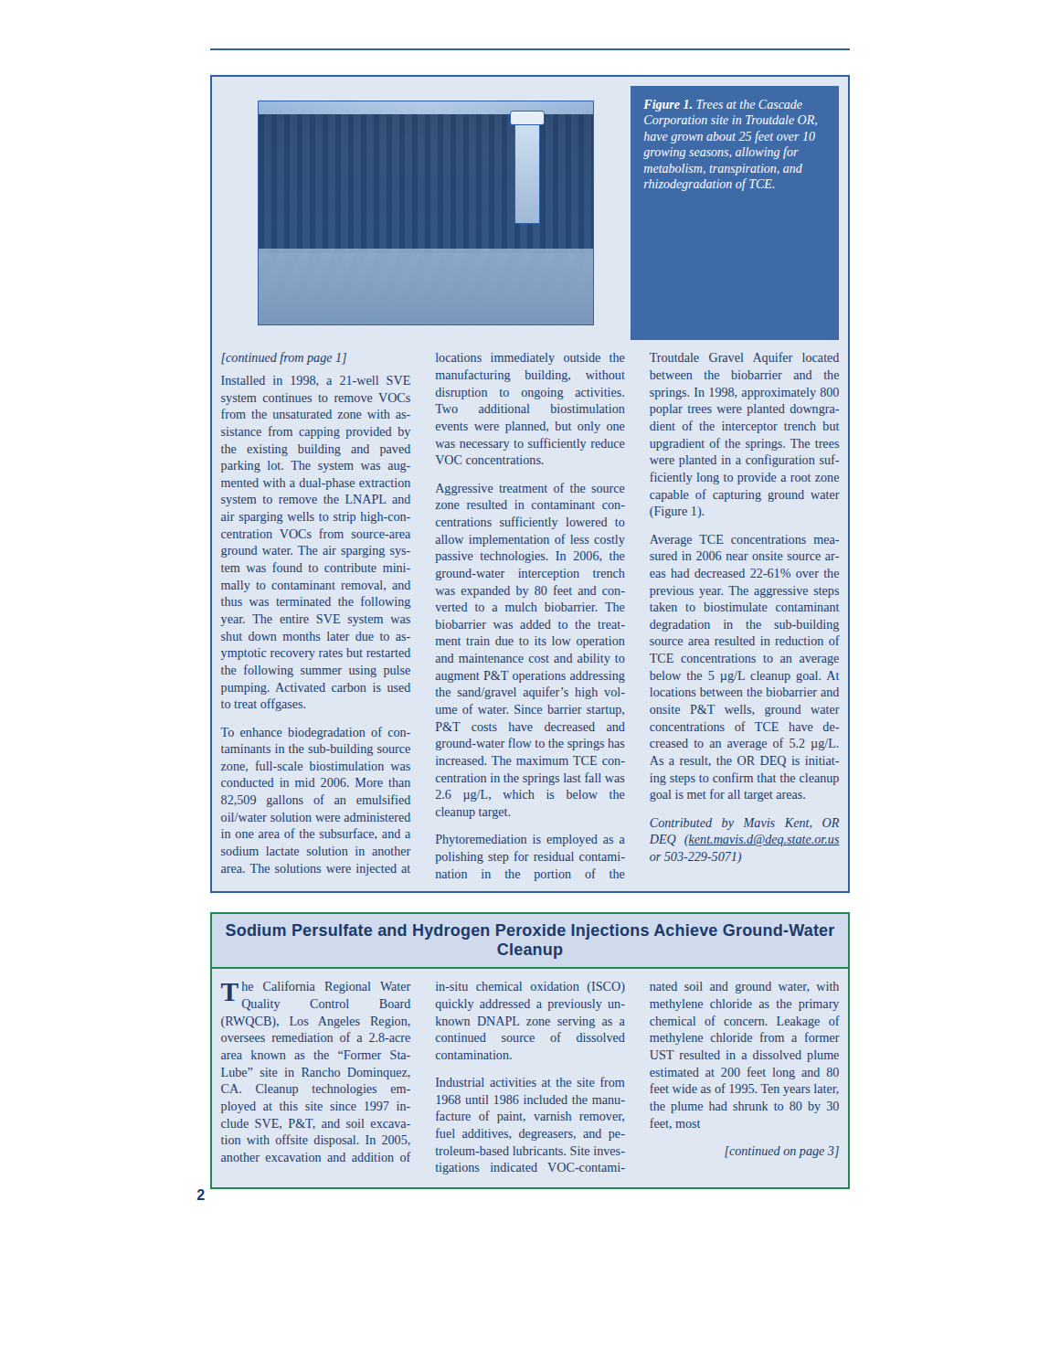Figure 1. Trees at the Cascade Corporation site in Troutdale OR, have grown about 25 feet over 10 growing seasons, allowing for metabolism, transpiration, and rhizodegradation of TCE.
[continued from page 1]
Installed in 1998, a 21-well SVE system continues to remove VOCs from the unsaturated zone with assistance from capping provided by the existing building and paved parking lot. The system was augmented with a dual-phase extraction system to remove the LNAPL and air sparging wells to strip high-concentration VOCs from source-area ground water. The air sparging system was found to contribute minimally to contaminant removal, and thus was terminated the following year. The entire SVE system was shut down months later due to asymptotic recovery rates but restarted the following summer using pulse pumping. Activated carbon is used to treat offgases.
To enhance biodegradation of contaminants in the sub-building source zone, full-scale biostimulation was conducted in mid 2006. More than 82,509 gallons of an emulsified oil/water solution were administered in one area of the subsurface, and a sodium lactate solution in another area. The solutions were injected at locations immediately outside the manufacturing building, without disruption to ongoing activities. Two additional biostimulation events were planned, but only one was necessary to sufficiently reduce VOC concentrations.
Aggressive treatment of the source zone resulted in contaminant concentrations sufficiently lowered to allow implementation of less costly passive technologies. In 2006, the ground-water interception trench was expanded by 80 feet and converted to a mulch biobarrier. The biobarrier was added to the treatment train due to its low operation and maintenance cost and ability to augment P&T operations addressing the sand/gravel aquifer’s high volume of water. Since barrier startup, P&T costs have decreased and ground-water flow to the springs has increased. The maximum TCE concentration in the springs last fall was 2.6 µg/L, which is below the cleanup target.
Phytoremediation is employed as a polishing step for residual contamination in the portion of the Troutdale Gravel Aquifer located between the biobarrier and the springs. In 1998, approximately 800 poplar trees were planted downgradient of the interceptor trench but upgradient of the springs. The trees were planted in a configuration sufficiently long to provide a root zone capable of capturing ground water (Figure 1).
Average TCE concentrations measured in 2006 near onsite source areas had decreased 22-61% over the previous year. The aggressive steps taken to biostimulate contaminant degradation in the sub-building source area resulted in reduction of TCE concentrations to an average below the 5 µg/L cleanup goal. At locations between the biobarrier and onsite P&T wells, ground water concentrations of TCE have decreased to an average of 5.2 µg/L. As a result, the OR DEQ is initiating steps to confirm that the cleanup goal is met for all target areas.
Contributed by Mavis Kent, OR DEQ (kent.mavis.d@deq.state.or.us or 503-229-5071)
Sodium Persulfate and Hydrogen Peroxide Injections Achieve Ground-Water Cleanup
The California Regional Water Quality Control Board (RWQCB), Los Angeles Region, oversees remediation of a 2.8-acre area known as the “Former Sta-Lube” site in Rancho Dominquez, CA. Cleanup technologies employed at this site since 1997 include SVE, P&T, and soil excavation with offsite disposal. In 2005, another excavation and addition of in-situ chemical oxidation (ISCO) quickly addressed a previously unknown DNAPL zone serving as a continued source of dissolved contamination.
Industrial activities at the site from 1968 until 1986 included the manufacture of paint, varnish remover, fuel additives, degreasers, and petroleum-based lubricants. Site investigations indicated VOC-contaminated soil and ground water, with methylene chloride as the primary chemical of concern. Leakage of methylene chloride from a former UST resulted in a dissolved plume estimated at 200 feet long and 80 feet wide as of 1995. Ten years later, the plume had shrunk to 80 by 30 feet, most
[continued on page 3]
2